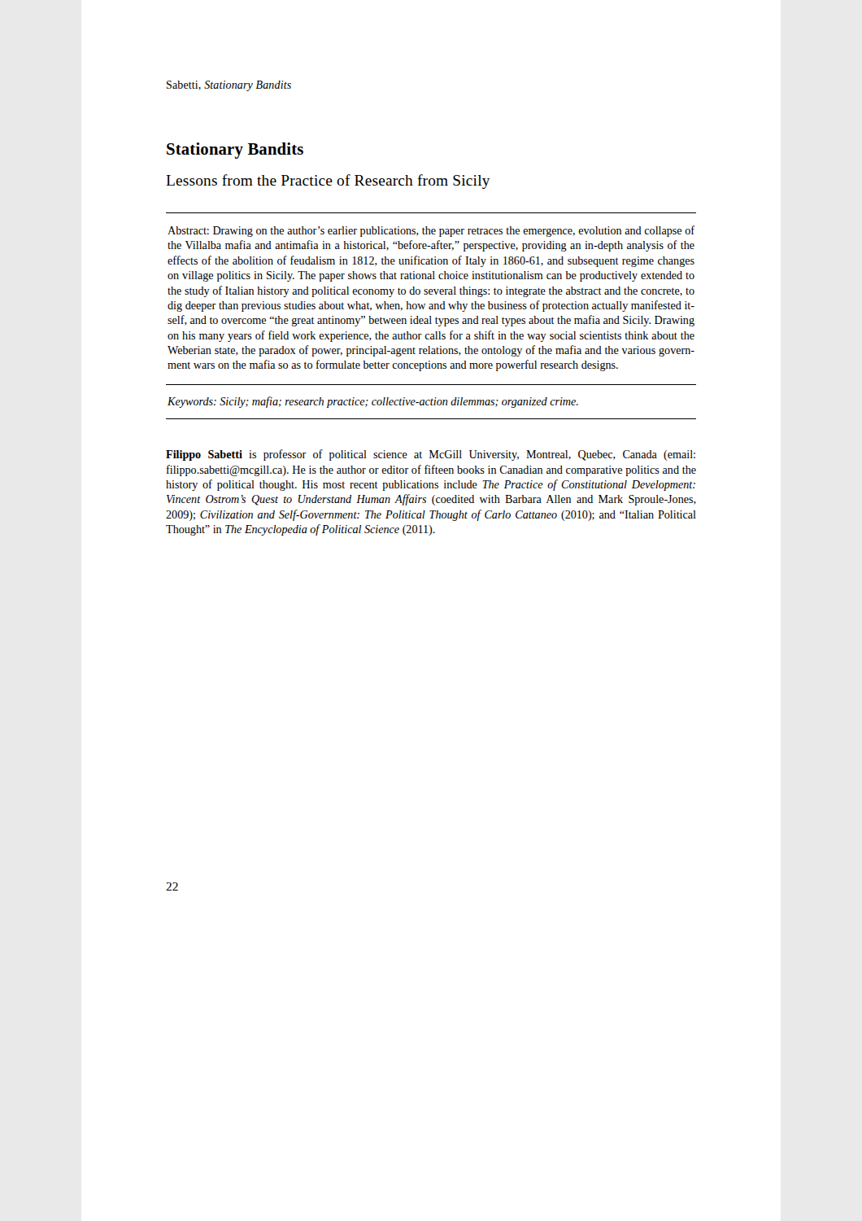Sabetti, Stationary Bandits
Stationary Bandits
Lessons from the Practice of Research from Sicily
Abstract: Drawing on the author’s earlier publications, the paper retraces the emergence, evolution and collapse of the Villalba mafia and antimafia in a historical, “before-after,” perspective, providing an in-depth analysis of the effects of the abolition of feudalism in 1812, the unification of Italy in 1860-61, and subsequent regime changes on village politics in Sicily. The paper shows that rational choice institutionalism can be productively extended to the study of Italian history and political economy to do several things: to integrate the abstract and the concrete, to dig deeper than previous studies about what, when, how and why the business of protection actually manifested itself, and to overcome “the great antinomy” between ideal types and real types about the mafia and Sicily. Drawing on his many years of field work experience, the author calls for a shift in the way social scientists think about the Weberian state, the paradox of power, principal-agent relations, the ontology of the mafia and the various government wars on the mafia so as to formulate better conceptions and more powerful research designs.
Keywords: Sicily; mafia; research practice; collective-action dilemmas; organized crime.
Filippo Sabetti is professor of political science at McGill University, Montreal, Quebec, Canada (email: filippo.sabetti@mcgill.ca). He is the author or editor of fifteen books in Canadian and comparative politics and the history of political thought. His most recent publications include The Practice of Constitutional Development: Vincent Ostrom’s Quest to Understand Human Affairs (coedited with Barbara Allen and Mark Sproule-Jones, 2009); Civilization and Self-Government: The Political Thought of Carlo Cattaneo (2010); and “Italian Political Thought” in The Encyclopedia of Political Science (2011).
22